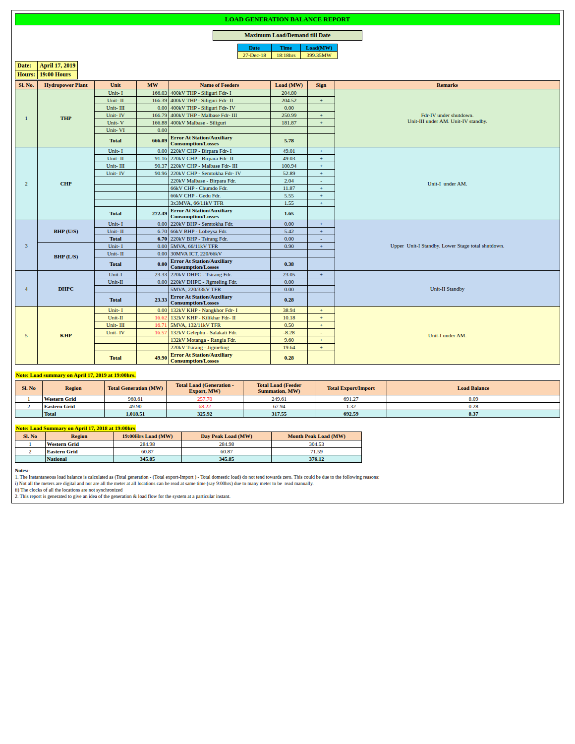LOAD GENERATION BALANCE REPORT
Maximum Load/Demand till Date
| Date | Time | Load(MW) |
| --- | --- | --- |
| 27-Dec-18 | 18:18hrs | 399.35MW |
| Date: | April 17, 2019 |
| Hours: | 19:00 Hours |
| Sl. No. | Hydropower Plant | Unit | MW | Name of Feeders | Load (MW) | Sign | Remarks |
| --- | --- | --- | --- | --- | --- | --- | --- |
| 1 | THP | Unit- I | 166.03 | 400kV THP - Siliguri Fdr- I | 204.80 | | Fdr-IV under shutdown. Unit-III under AM. Unit-IV standby. |
| Unit- II | 166.39 | 400kV THP - Siliguri Fdr- II | 204.52 | + |
| Unit- III | 0.00 | 400kV THP - Siliguri Fdr- IV | 0.00 | |
| Unit- IV | 166.79 | 400kV THP - Malbase Fdr- III | 250.99 | + |
| Unit- V | 166.88 | 400kV Malbase - Siliguri | 181.87 | + |
| Unit- VI | 0.00 | | | |
| Total | 666.09 | Error At Station/Auxiliary Consumption/Losses | 5.78 | |
| 2 | CHP | Unit- I | 0.00 | 220kV CHP - Birpara Fdr- I | 49.01 | + | Unit-I under AM. |
| Unit- II | 91.16 | 220kV CHP - Birpara Fdr- II | 49.03 | + |
| Unit- III | 90.37 | 220kV CHP - Malbase Fdr- III | 100.94 | + |
| Unit- IV | 90.96 | 220kV CHP - Semtokha Fdr- IV | 52.89 | + |
| | | 220kV Malbase - Birpara Fdr. | 2.04 | - |
| | | 66kV CHP - Chumdo Fdr. | 11.87 | + |
| | | 66kV CHP - Gedu Fdr. | 5.55 | + |
| | | 3x3MVA, 66/11kV TFR | 1.55 | + |
| Total | 272.49 | Error At Station/Auxiliary Consumption/Losses | 1.65 | |
| 3 | BHP (U/S) | Unit- I | 0.00 | 220kV BHP - Semtokha Fdr. | 0.00 | + | Upper Unit-I Standby. Lower Stage total shutdown. |
| Unit- II | 6.70 | 66kV BHP - Lobeysa Fdr. | 5.42 | + |
| Total | 6.70 | 220kV BHP - Tsirang Fdr. | 0.00 | - |
| BHP (L/S) | Unit- I | 0.00 | 5MVA, 66/11kV TFR | 0.90 | + |
| Unit- II | 0.00 | 30MVA ICT, 220/66kV | | |
| Total | 0.00 | Error At Station/Auxiliary Consumption/Losses | 0.38 | |
| 4 | DHPC | Unit-I | 23.33 | 220kV DHPC - Tsirang Fdr. | 23.05 | + | Unit-II Standby |
| Unit-II | 0.00 | 220kV DHPC - Jigmeling Fdr. | 0.00 | |
| | | 5MVA, 220/33kV TFR | 0.00 | |
| Total | 23.33 | Error At Station/Auxiliary Consumption/Losses | 0.28 | |
| 5 | KHP | Unit- I | 0.00 | 132kV KHP - Nangkhor Fdr- I | 38.94 | + | Unit-I under AM. |
| Unit-II | 16.62 | 132kV KHP - Kilikhar Fdr- II | 10.18 | + |
| Unit- III | 16.71 | 5MVA, 132/11kV TFR | 0.50 | + |
| Unit- IV | 16.57 | 132kV Gelephu - Salakati Fdr. | -8.28 | - |
| | | 132kV Motanga - Rangia Fdr. | 9.60 | + |
| | | 220kV Tsirang - Jigmeling | 19.64 | + |
| Total | 49.90 | Error At Station/Auxiliary Consumption/Losses | 0.28 | |
Note: Load summary on April 17, 2019 at 19:00hrs.
| Sl. No | Region | Total Generation (MW) | Total Load (Generation - Export, MW) | Total Load (Feeder Summation, MW) | Total Export/Import | Load Balance |
| --- | --- | --- | --- | --- | --- | --- |
| 1 | Western Grid | 968.61 | 257.70 | 249.61 | 691.27 | 8.09 |
| 2 | Eastern Grid | 49.90 | 68.22 | 67.94 | 1.32 | 0.28 |
| | Total | 1,018.51 | 325.92 | 317.55 | 692.59 | 8.37 |
Note: Load Summary on April 17, 2018 at 19:00hrs
| Sl. No | Region | 19:00Hrs Load (MW) | Day Peak Load (MW) | Month Peak Load (MW) |
| --- | --- | --- | --- | --- |
| 1 | Western Grid | 284.98 | 284.98 | 304.53 |
| 2 | Eastern Grid | 60.87 | 60.87 | 71.59 |
| | National | 345.85 | 345.85 | 376.12 |
Notes:-
1. The Instantaneous load balance is calculated as (Total generation - (Total export-Import ) - Total domestic load) do not tend towards zero. This could be due to the following reasons:
i) Not all the meters are digital and nor are all the meter at all locations can be read at same time (say 9:00hrs) due to many meter to be read manually.
ii) The clocks of all the locations are not synchronized
2. This report is generated to give an idea of the generation & load flow for the system at a particular instant.